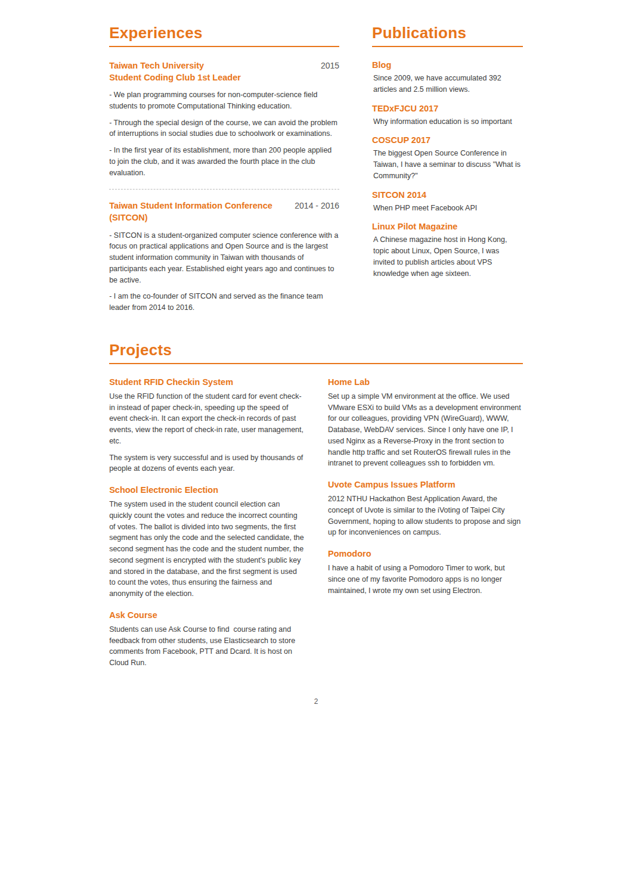Experiences
Taiwan Tech University
Student Coding Club 1st Leader
2015
- We plan programming courses for non-computer-science field students to promote Computational Thinking education.
- Through the special design of the course, we can avoid the problem of interruptions in social studies due to schoolwork or examinations.
- In the first year of its establishment, more than 200 people applied to join the club, and it was awarded the fourth place in the club evaluation.
Taiwan Student Information Conference (SITCON)
2014 - 2016
- SITCON is a student-organized computer science conference with a focus on practical applications and Open Source and is the largest student information community in Taiwan with thousands of participants each year. Established eight years ago and continues to be active.
- I am the co-founder of SITCON and served as the finance team leader from 2014 to 2016.
Publications
Blog
Since 2009, we have accumulated 392 articles and 2.5 million views.
TEDxFJCU 2017
Why information education is so important
COSCUP 2017
The biggest Open Source Conference in Taiwan, I have a seminar to discuss "What is Community?"
SITCON 2014
When PHP meet Facebook API
Linux Pilot Magazine
A Chinese magazine host in Hong Kong, topic about Linux, Open Source, I was invited to publish articles about VPS knowledge when age sixteen.
Projects
Student RFID Checkin System
Use the RFID function of the student card for event check-in instead of paper check-in, speeding up the speed of event check-in. It can export the check-in records of past events, view the report of check-in rate, user management, etc.
The system is very successful and is used by thousands of people at dozens of events each year.
School Electronic Election
The system used in the student council election can quickly count the votes and reduce the incorrect counting of votes. The ballot is divided into two segments, the first segment has only the code and the selected candidate, the second segment has the code and the student number, the second segment is encrypted with the student's public key and stored in the database, and the first segment is used to count the votes, thus ensuring the fairness and anonymity of the election.
Ask Course
Students can use Ask Course to find course rating and feedback from other students, use Elasticsearch to store comments from Facebook, PTT and Dcard. It is host on Cloud Run.
Home Lab
Set up a simple VM environment at the office. We used VMware ESXi to build VMs as a development environment for our colleagues, providing VPN (WireGuard), WWW, Database, WebDAV services. Since I only have one IP, I used Nginx as a Reverse-Proxy in the front section to handle http traffic and set RouterOS firewall rules in the intranet to prevent colleagues ssh to forbidden vm.
Uvote Campus Issues Platform
2012 NTHU Hackathon Best Application Award, the concept of Uvote is similar to the iVoting of Taipei City Government, hoping to allow students to propose and sign up for inconveniences on campus.
Pomodoro
I have a habit of using a Pomodoro Timer to work, but since one of my favorite Pomodoro apps is no longer maintained, I wrote my own set using Electron.
2